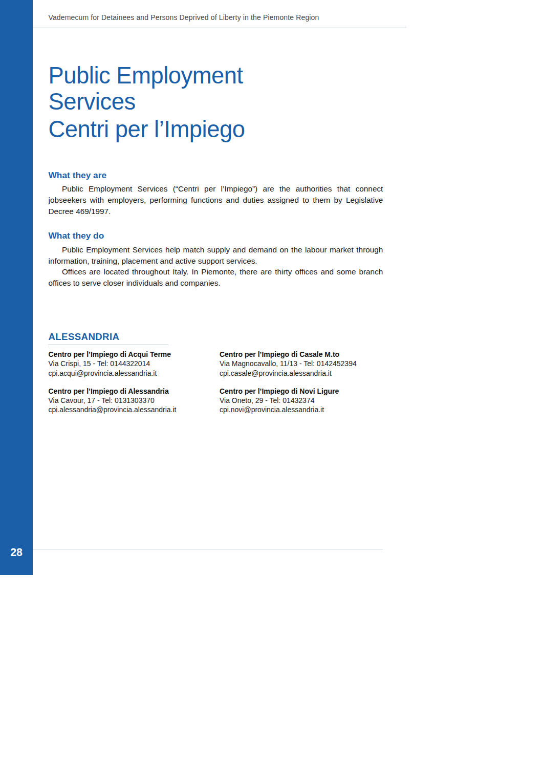28
Vademecum for Detainees and Persons Deprived of Liberty in the Piemonte Region
Public Employment Services Centri per l’Impiego
What they are
Public Employment Services (“Centri per l’Impiego”) are the authorities that connect jobseekers with employers, performing functions and duties assigned to them by Legislative Decree 469/1997.
What they do
Public Employment Services help match supply and demand on the labour market through information, training, placement and active support services.
Offices are located throughout Italy. In Piemonte, there are thirty offices and some branch offices to serve closer individuals and companies.
ALESSANDRIA
Centro per l’Impiego di Acqui Terme
Via Crispi, 15 - Tel: 0144322014
cpi.acqui@provincia.alessandria.it
Centro per l’Impiego di Alessandria
Via Cavour, 17 - Tel: 0131303370
cpi.alessandria@provincia.alessandria.it
Centro per l’Impiego di Casale M.to
Via Magnocavallo, 11/13 - Tel: 0142452394
cpi.casale@provincia.alessandria.it
Centro per l’Impiego di Novi Ligure
Via Oneto, 29 - Tel: 01432374
cpi.novi@provincia.alessandria.it